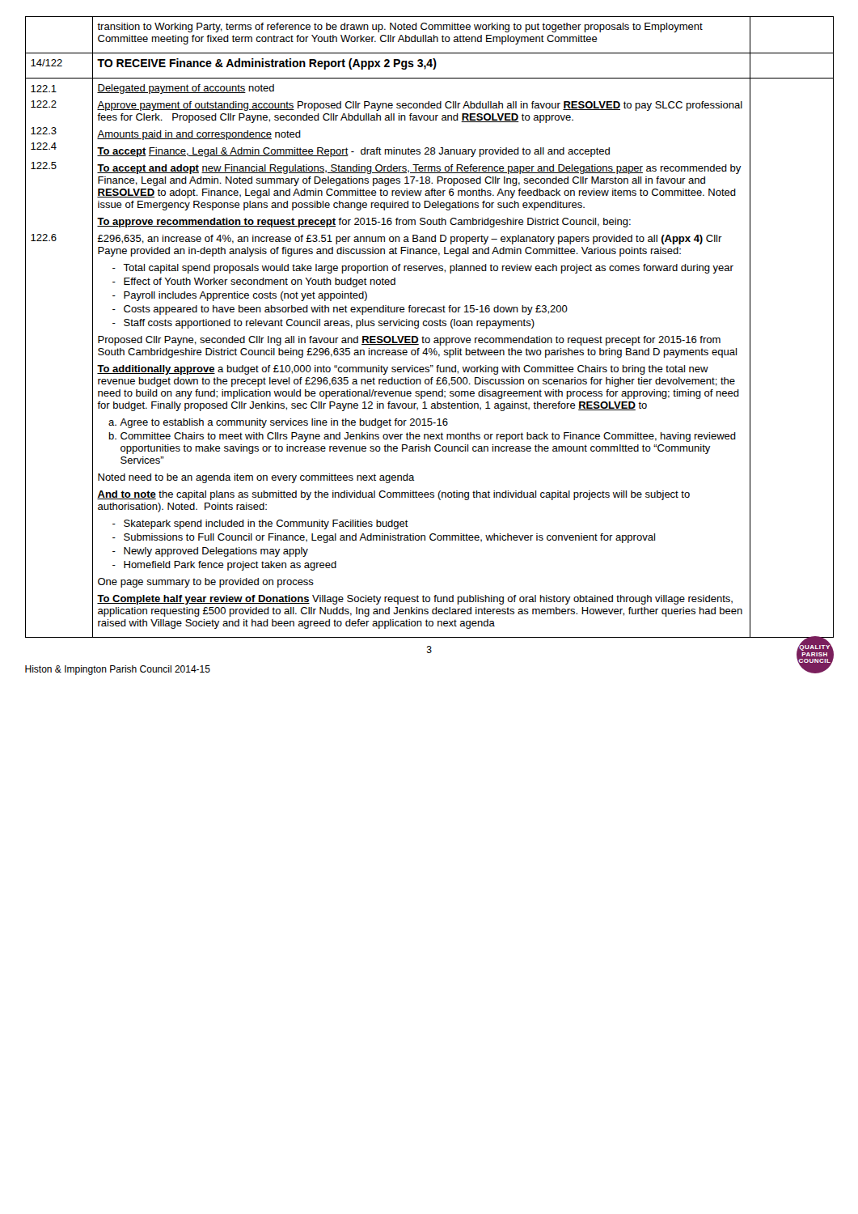| | transition to Working Party, terms of reference to be drawn up. Noted Committee working to put together proposals to Employment Committee meeting for fixed term contract for Youth Worker. Cllr Abdullah to attend Employment Committee | |
| 14/122 | TO RECEIVE Finance & Administration Report (Appx 2 Pgs 3,4) | |
| 122.1 122.2 122.3 122.4 122.5 122.6 | Delegated payment of accounts noted Approve payment of outstanding accounts Proposed Cllr Payne seconded Cllr Abdullah all in favour RESOLVED to pay SLCC professional fees for Clerk. Proposed Cllr Payne, seconded Cllr Abdullah all in favour and RESOLVED to approve. Amounts paid in and correspondence noted To accept Finance, Legal & Admin Committee Report - draft minutes 28 January provided to all and accepted To accept and adopt new Financial Regulations, Standing Orders, Terms of Reference paper and Delegations paper as recommended by Finance, Legal and Admin. Noted summary of Delegations pages 17-18. Proposed Cllr Ing, seconded Cllr Marston all in favour and RESOLVED to adopt. Finance, Legal and Admin Committee to review after 6 months. Any feedback on review items to Committee. Noted issue of Emergency Response plans and possible change required to Delegations for such expenditures. To approve recommendation to request precept for 2015-16 from South Cambridgeshire District Council, being: £296,635, an increase of 4%, an increase of £3.51 per annum on a Band D property – explanatory papers provided to all (Appx 4) Cllr Payne provided an in-depth analysis of figures and discussion at Finance, Legal and Admin Committee. Various points raised: Total capital spend proposals would take large proportion of reserves, planned to review each project as comes forward during year Effect of Youth Worker secondment on Youth budget noted Payroll includes Apprentice costs (not yet appointed) Costs appeared to have been absorbed with net expenditure forecast for 15-16 down by £3,200 Staff costs apportioned to relevant Council areas, plus servicing costs (loan repayments) Proposed Cllr Payne, seconded Cllr Ing all in favour and RESOLVED to approve recommendation to request precept for 2015-16 from South Cambridgeshire District Council being £296,635 an increase of 4%, split between the two parishes to bring Band D payments equal To additionally approve a budget of £10,000 into “community services” fund, working with Committee Chairs to bring the total new revenue budget down to the precept level of £296,635 a net reduction of £6,500. Discussion on scenarios for higher tier devolvement; the need to build on any fund; implication would be operational/revenue spend; some disagreement with process for approving; timing of need for budget. Finally proposed Cllr Jenkins, sec Cllr Payne 12 in favour, 1 abstention, 1 against, therefore RESOLVED to Agree to establish a community services line in the budget for 2015-16 Committee Chairs to meet with Cllrs Payne and Jenkins over the next months or report back to Finance Committee, having reviewed opportunities to make savings or to increase revenue so the Parish Council can increase the amount commItted to “Community Services” Noted need to be an agenda item on every committees next agenda And to note the capital plans as submitted by the individual Committees (noting that individual capital projects will be subject to authorisation). Noted. Points raised: Skatepark spend included in the Community Facilities budget Submissions to Full Council or Finance, Legal and Administration Committee, whichever is convenient for approval Newly approved Delegations may apply Homefield Park fence project taken as agreed One page summary to be provided on process To Complete half year review of Donations Village Society request to fund publishing of oral history obtained through village residents, application requesting £500 provided to all. Cllr Nudds, Ing and Jenkins declared interests as members. However, further queries had been raised with Village Society and it had been agreed to defer application to next agenda | |
3
Histon & Impington Parish Council 2014-15
QUALITY
PARISH
COUNCIL